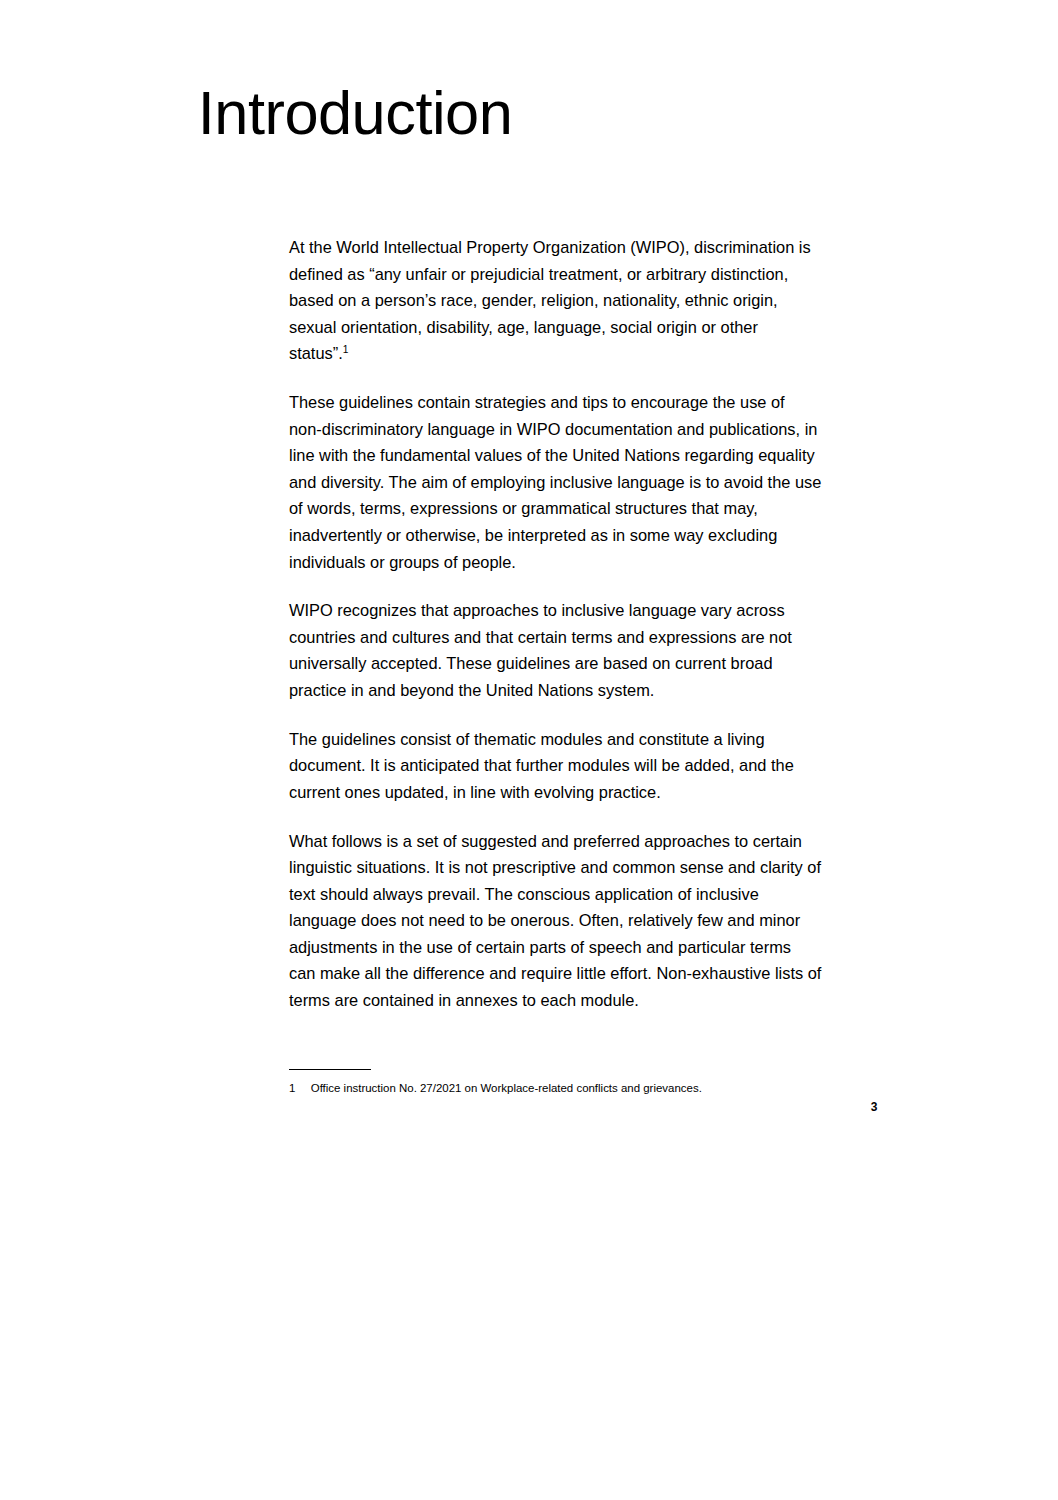Introduction
At the World Intellectual Property Organization (WIPO), discrimination is defined as “any unfair or prejudicial treatment, or arbitrary distinction, based on a person’s race, gender, religion, nationality, ethnic origin, sexual orientation, disability, age, language, social origin or other status”.1
These guidelines contain strategies and tips to encourage the use of non-discriminatory language in WIPO documentation and publications, in line with the fundamental values of the United Nations regarding equality and diversity. The aim of employing inclusive language is to avoid the use of words, terms, expressions or grammatical structures that may, inadvertently or otherwise, be interpreted as in some way excluding individuals or groups of people.
WIPO recognizes that approaches to inclusive language vary across countries and cultures and that certain terms and expressions are not universally accepted. These guidelines are based on current broad practice in and beyond the United Nations system.
The guidelines consist of thematic modules and constitute a living document. It is anticipated that further modules will be added, and the current ones updated, in line with evolving practice.
What follows is a set of suggested and preferred approaches to certain linguistic situations. It is not prescriptive and common sense and clarity of text should always prevail. The conscious application of inclusive language does not need to be onerous. Often, relatively few and minor adjustments in the use of certain parts of speech and particular terms can make all the difference and require little effort. Non-exhaustive lists of terms are contained in annexes to each module.
1 Office instruction No. 27/2021 on Workplace-related conflicts and grievances.
3